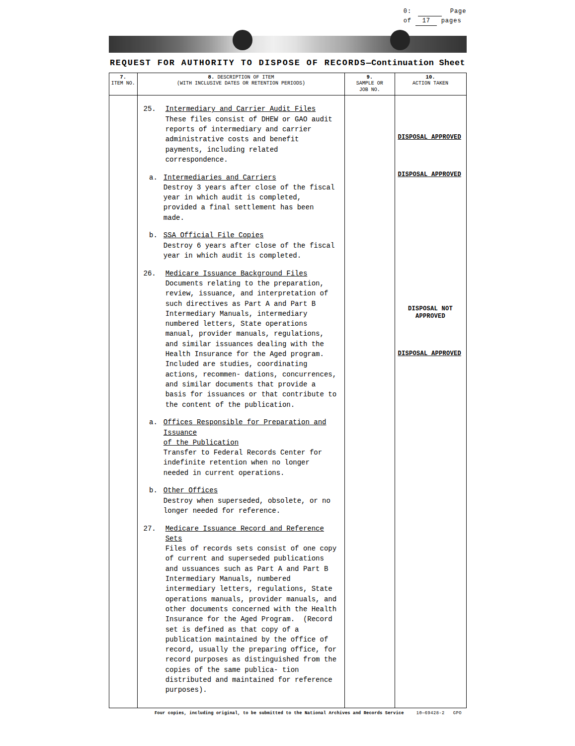0: Page
of 17 pages
REQUEST FOR AUTHORITY TO DISPOSE OF RECORDS—Continuation Sheet
| 7. ITEM NO. | 8. DESCRIPTION OF ITEM (WITH INCLUSIVE DATES OR RETENTION PERIODS) | 9. SAMPLE OR JOB NO. | 10. ACTION TAKEN |
| --- | --- | --- | --- |
| | 25. Intermediary and Carrier Audit Files These files consist of DHEW or GAO audit reports of intermediary and carrier administrative costs and benefit payments, including related correspondence. a. Intermediaries and Carriers Destroy 3 years after close of the fiscal year in which audit is completed, provided a final settlement has been made. b. SSA Official File Copies Destroy 6 years after close of the fiscal year in which audit is completed. 26. Medicare Issuance Background Files Documents relating to the preparation, review, issuance, and interpretation of such directives as Part A and Part B Intermediary Manuals, intermediary numbered letters, State operations manual, provider manuals, regulations, and similar issuances dealing with the Health Insurance for the Aged program. Included are studies, coordinating actions, recommen- dations, concurrences, and similar documents that provide a basis for issuances or that contribute to the content of the publication. a. Offices Responsible for Preparation and Issuance of the Publication Transfer to Federal Records Center for indefinite retention when no longer needed in current operations. b. Other Offices Destroy when superseded, obsolete, or no longer needed for reference. 27. Medicare Issuance Record and Reference Sets Files of records sets consist of one copy of current and superseded publications and ussuances such as Part A and Part B Intermediary Manuals, numbered intermediary letters, regulations, State operations manuals, provider manuals, and other documents concerned with the Health Insurance for the Aged Program. (Record set is defined as that copy of a publication maintained by the office of record, usually the preparing office, for record purposes as distinguished from the copies of the same publica- tion distributed and maintained for reference purposes). | | DISPOSAL APPROVED DISPOSAL APPROVED DISPOSAL NOT APPROVED DISPOSAL APPROVED |
Four copies, including original, to be submitted to the National Archives and Records Service
10—69428-2 GPO